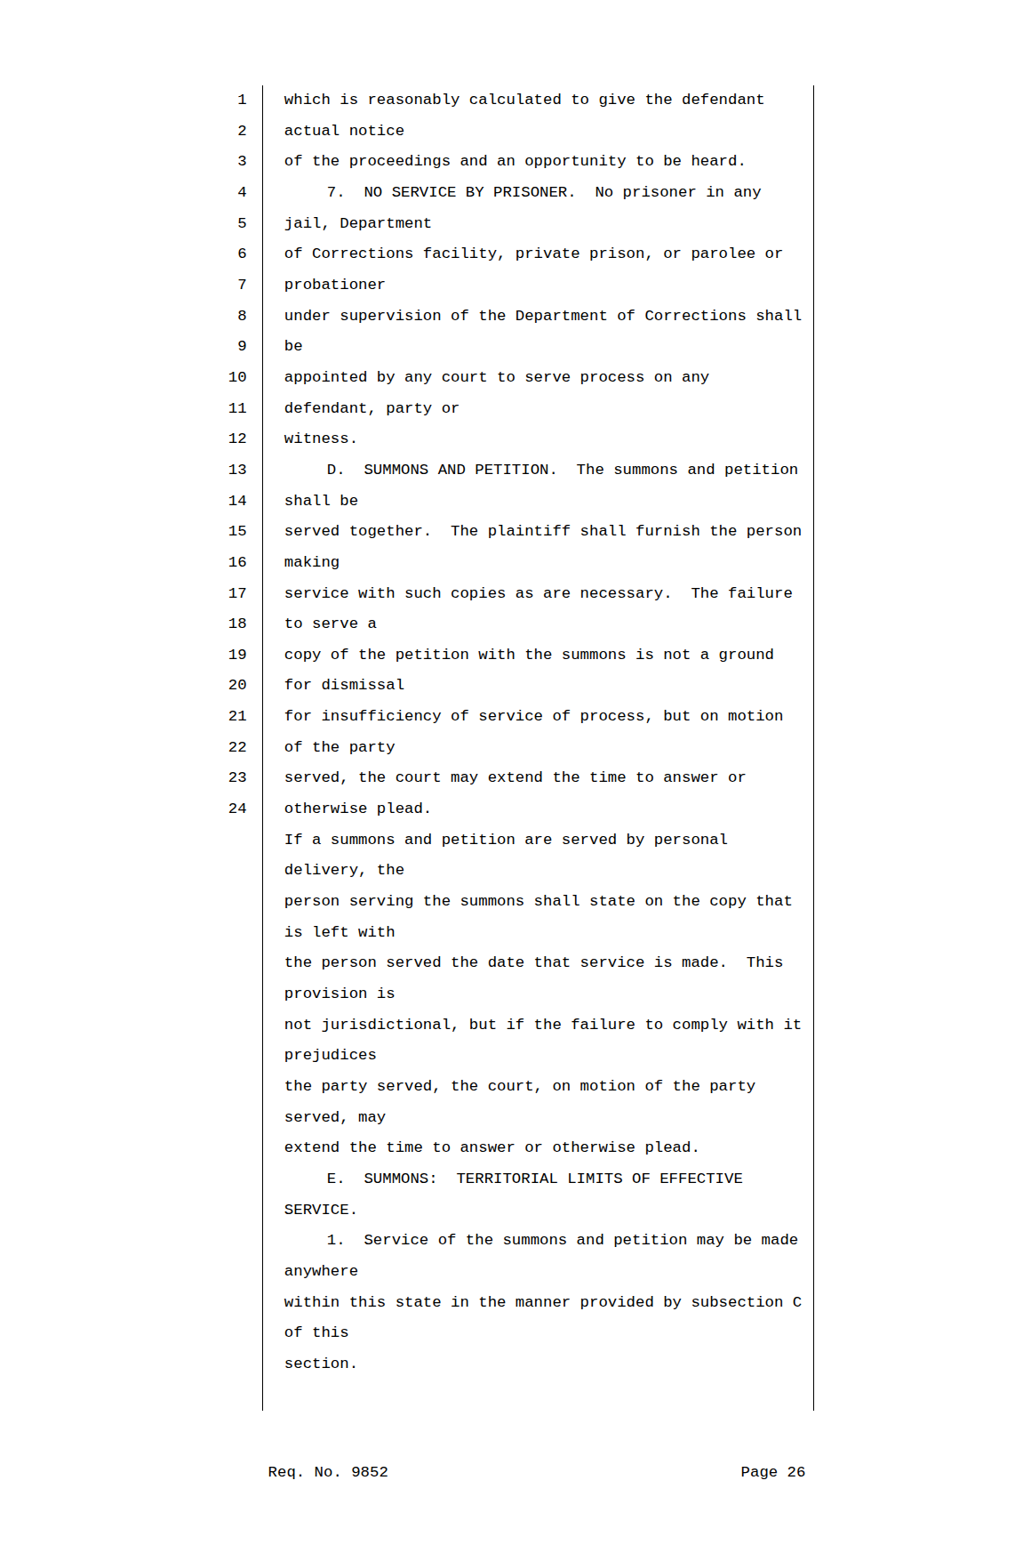1
2
3
4
5
6
7
8
9
10
11
12
13
14
15
16
17
18
19
20
21
22
23
24
which is reasonably calculated to give the defendant actual notice
of the proceedings and an opportunity to be heard.
7. NO SERVICE BY PRISONER. No prisoner in any jail, Department
of Corrections facility, private prison, or parolee or probationer
under supervision of the Department of Corrections shall be
appointed by any court to serve process on any defendant, party or
witness.
D. SUMMONS AND PETITION. The summons and petition shall be
served together. The plaintiff shall furnish the person making
service with such copies as are necessary. The failure to serve a
copy of the petition with the summons is not a ground for dismissal
for insufficiency of service of process, but on motion of the party
served, the court may extend the time to answer or otherwise plead.
If a summons and petition are served by personal delivery, the
person serving the summons shall state on the copy that is left with
the person served the date that service is made. This provision is
not jurisdictional, but if the failure to comply with it prejudices
the party served, the court, on motion of the party served, may
extend the time to answer or otherwise plead.
E. SUMMONS: TERRITORIAL LIMITS OF EFFECTIVE SERVICE.
1. Service of the summons and petition may be made anywhere
within this state in the manner provided by subsection C of this
section.
Req. No. 9852 Page 26